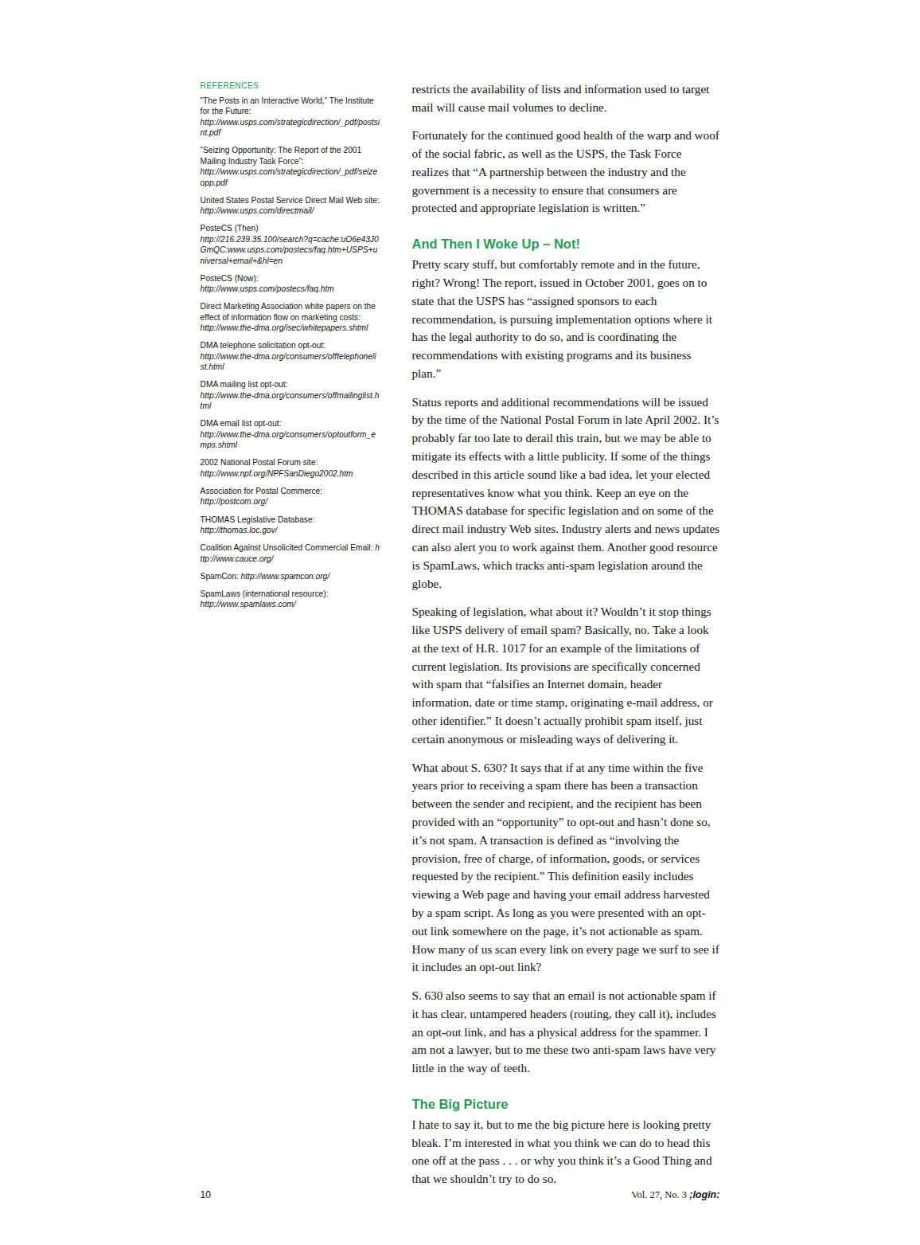References
“The Posts in an Interactive World,” The Institute for the Future:
http://www.usps.com/strategicdirection/_pdf/postsint.pdf
“Seizing Opportunity: The Report of the 2001 Mailing Industry Task Force”:
http://www.usps.com/strategicdirection/_pdf/seizeopp.pdf
United States Postal Service Direct Mail Web site: http://www.usps.com/directmail/
PosteCS (Then)
http://216.239.35.100/search?q=cache:uO6e43J0GmQC:www.usps.com/postecs/faq.htm+USPS+universal+email+&hl=en
PosteCS (Now):
http://www.usps.com/postecs/faq.htm
Direct Marketing Association white papers on the effect of information flow on marketing costs:
http://www.the-dma.org/isec/whitepapers.shtml
DMA telephone solicitation opt-out:
http://www.the-dma.org/consumers/offtelephonelist.html
DMA mailing list opt-out:
http://www.the-dma.org/consumers/offmailinglist.html
DMA email list opt-out:
http://www.the-dma.org/consumers/optoutform_emps.shtml
2002 National Postal Forum site:
http://www.npf.org/NPFSanDiego2002.htm
Association for Postal Commerce:
http://postcom.org/
THOMAS Legislative Database:
http://thomas.loc.gov/
Coalition Against Unsolicited Commercial Email: http://www.cauce.org/
SpamCon: http://www.spamcon.org/
SpamLaws (international resource):
http://www.spamlaws.com/
restricts the availability of lists and information used to target mail will cause mail volumes to decline.
Fortunately for the continued good health of the warp and woof of the social fabric, as well as the USPS, the Task Force realizes that “A partnership between the industry and the government is a necessity to ensure that consumers are protected and appropriate legislation is written.”
And Then I Woke Up – Not!
Pretty scary stuff, but comfortably remote and in the future, right? Wrong! The report, issued in October 2001, goes on to state that the USPS has “assigned sponsors to each recommendation, is pursuing implementation options where it has the legal authority to do so, and is coordinating the recommendations with existing programs and its business plan.”
Status reports and additional recommendations will be issued by the time of the National Postal Forum in late April 2002. It’s probably far too late to derail this train, but we may be able to mitigate its effects with a little publicity. If some of the things described in this article sound like a bad idea, let your elected representatives know what you think. Keep an eye on the THOMAS database for specific legislation and on some of the direct mail industry Web sites. Industry alerts and news updates can also alert you to work against them. Another good resource is SpamLaws, which tracks anti-spam legislation around the globe.
Speaking of legislation, what about it? Wouldn’t it stop things like USPS delivery of email spam? Basically, no. Take a look at the text of H.R. 1017 for an example of the limitations of current legislation. Its provisions are specifically concerned with spam that “falsifies an Internet domain, header information, date or time stamp, originating e-mail address, or other identifier.” It doesn’t actually prohibit spam itself, just certain anonymous or misleading ways of delivering it.
What about S. 630? It says that if at any time within the five years prior to receiving a spam there has been a transaction between the sender and recipient, and the recipient has been provided with an “opportunity” to opt-out and hasn’t done so, it’s not spam. A transaction is defined as “involving the provision, free of charge, of information, goods, or services requested by the recipient.” This definition easily includes viewing a Web page and having your email address harvested by a spam script. As long as you were presented with an opt-out link somewhere on the page, it’s not actionable as spam. How many of us scan every link on every page we surf to see if it includes an opt-out link?
S. 630 also seems to say that an email is not actionable spam if it has clear, untampered headers (routing, they call it), includes an opt-out link, and has a physical address for the spammer. I am not a lawyer, but to me these two anti-spam laws have very little in the way of teeth.
The Big Picture
I hate to say it, but to me the big picture here is looking pretty bleak. I’m interested in what you think we can do to head this one off at the pass . . . or why you think it’s a Good Thing and that we shouldn’t try to do so.
10
Vol. 27, No. 3 ;login: